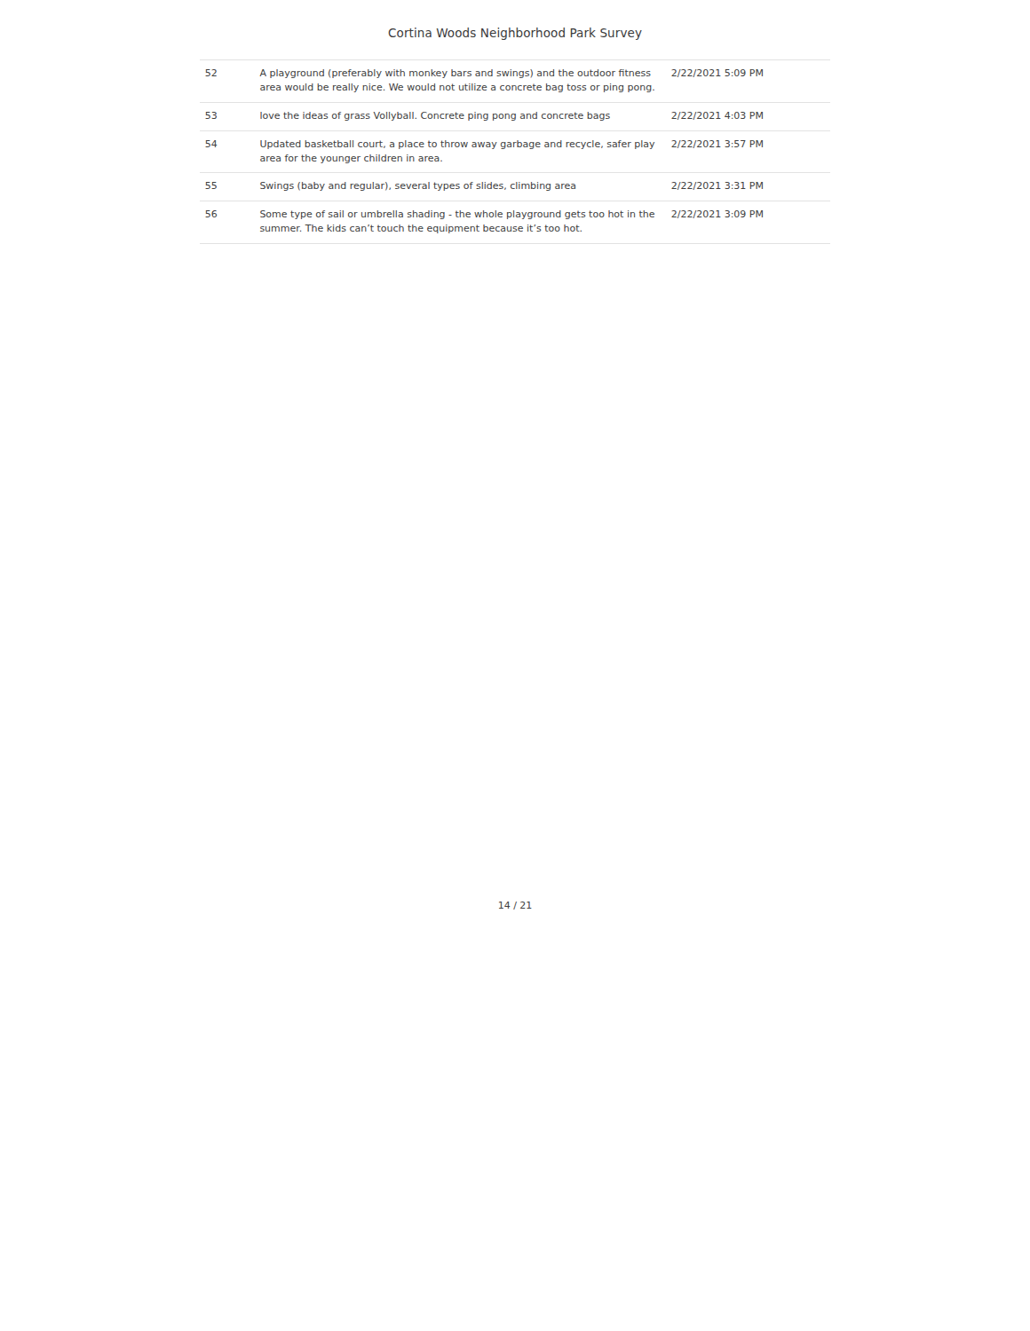Cortina Woods Neighborhood Park Survey
| 52 | A playground (preferably with monkey bars and swings) and the outdoor fitness area would be really nice. We would not utilize a concrete bag toss or ping pong. | 2/22/2021 5:09 PM |
| 53 | love the ideas of grass Vollyball. Concrete ping pong and concrete bags | 2/22/2021 4:03 PM |
| 54 | Updated basketball court, a place to throw away garbage and recycle, safer play area for the younger children in area. | 2/22/2021 3:57 PM |
| 55 | Swings (baby and regular), several types of slides, climbing area | 2/22/2021 3:31 PM |
| 56 | Some type of sail or umbrella shading - the whole playground gets too hot in the summer. The kids can’t touch the equipment because it’s too hot. | 2/22/2021 3:09 PM |
14 / 21